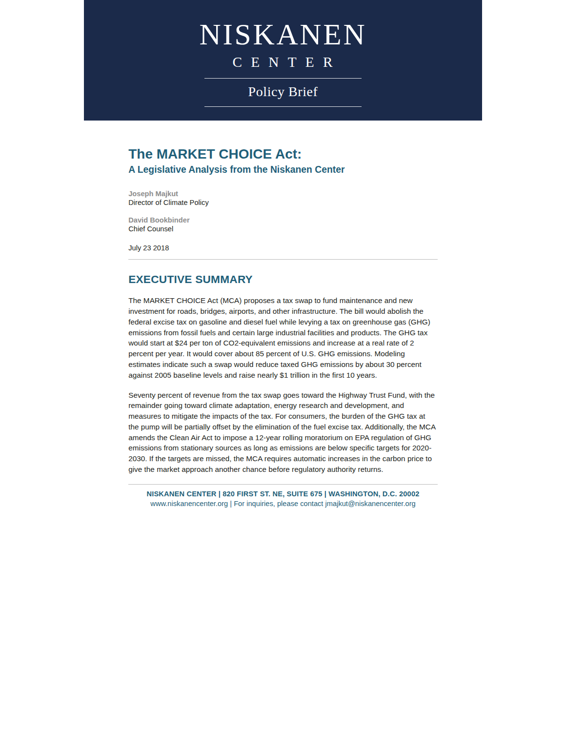NISKANEN
CENTER
Policy Brief
The MARKET CHOICE Act:
A Legislative Analysis from the Niskanen Center
Joseph Majkut Director of Climate Policy
David Bookbinder Chief Counsel
July 23 2018
EXECUTIVE SUMMARY
The MARKET CHOICE Act (MCA) proposes a tax swap to fund maintenance and new investment for roads, bridges, airports, and other infrastructure. The bill would abolish the federal excise tax on gasoline and diesel fuel while levying a tax on greenhouse gas (GHG) emissions from fossil fuels and certain large industrial facilities and products. The GHG tax would start at $24 per ton of CO2-equivalent emissions and increase at a real rate of 2 percent per year. It would cover about 85 percent of U.S. GHG emissions. Modeling estimates indicate such a swap would reduce taxed GHG emissions by about 30 percent against 2005 baseline levels and raise nearly $1 trillion in the first 10 years.
Seventy percent of revenue from the tax swap goes toward the Highway Trust Fund, with the remainder going toward climate adaptation, energy research and development, and measures to mitigate the impacts of the tax. For consumers, the burden of the GHG tax at the pump will be partially offset by the elimination of the fuel excise tax. Additionally, the MCA amends the Clean Air Act to impose a 12-year rolling moratorium on EPA regulation of GHG emissions from stationary sources as long as emissions are below specific targets for 2020-2030. If the targets are missed, the MCA requires automatic increases in the carbon price to give the market approach another chance before regulatory authority returns.
NISKANEN CENTER | 820 FIRST ST. NE, SUITE 675 | WASHINGTON, D.C. 20002
www.niskanencenter.org | For inquiries, please contact jmajkut@niskanencenter.org